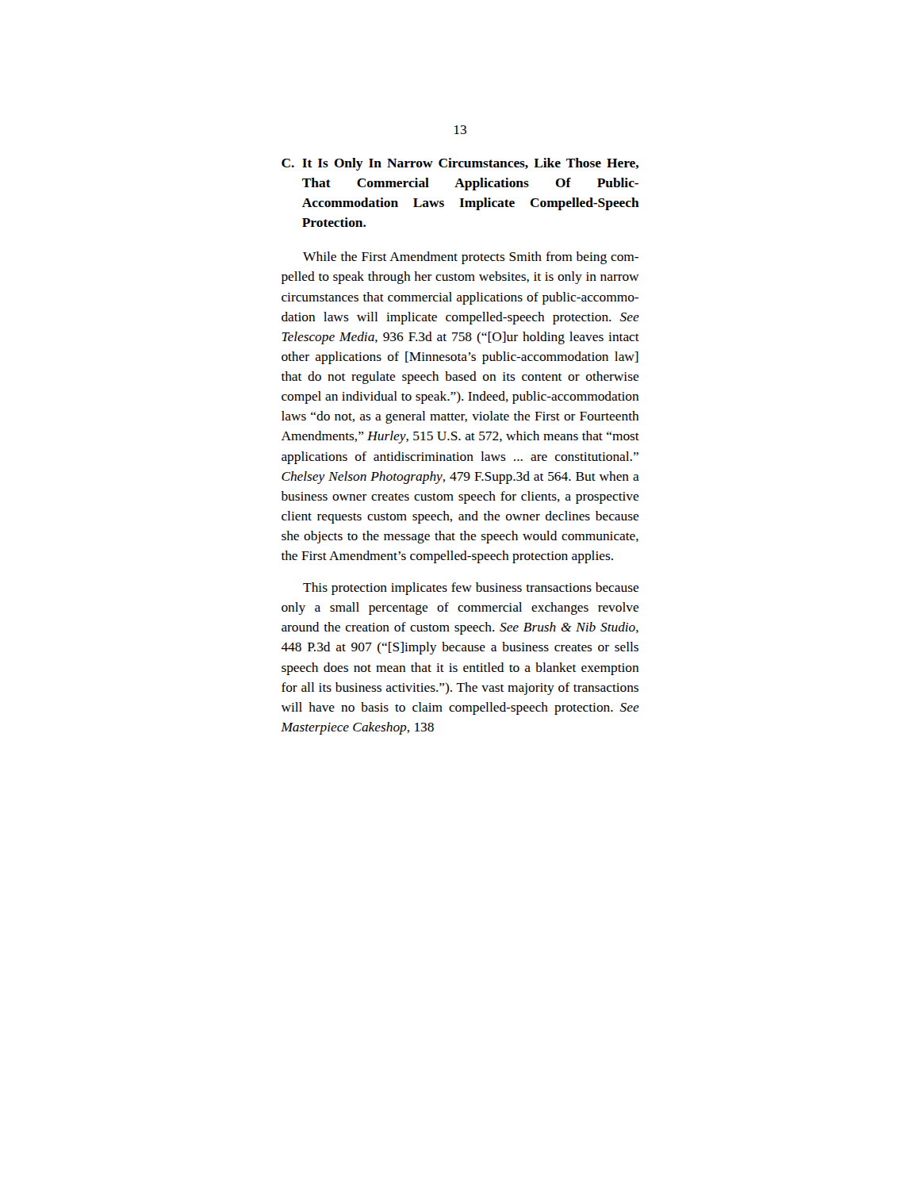13
C. It Is Only In Narrow Circumstances, Like Those Here, That Commercial Applications Of Public-Accommodation Laws Implicate Compelled-Speech Protection.
While the First Amendment protects Smith from being compelled to speak through her custom websites, it is only in narrow circumstances that commercial applications of public-accommodation laws will implicate compelled-speech protection. See Telescope Media, 936 F.3d at 758 (“[O]ur holding leaves intact other applications of [Minnesota’s public-accommodation law] that do not regulate speech based on its content or otherwise compel an individual to speak.”). Indeed, public-accommodation laws “do not, as a general matter, violate the First or Fourteenth Amendments,” Hurley, 515 U.S. at 572, which means that “most applications of antidiscrimination laws ... are constitutional.” Chelsey Nelson Photography, 479 F.Supp.3d at 564. But when a business owner creates custom speech for clients, a prospective client requests custom speech, and the owner declines because she objects to the message that the speech would communicate, the First Amendment’s compelled-speech protection applies.
This protection implicates few business transactions because only a small percentage of commercial exchanges revolve around the creation of custom speech. See Brush & Nib Studio, 448 P.3d at 907 (“[S]imply because a business creates or sells speech does not mean that it is entitled to a blanket exemption for all its business activities.”). The vast majority of transactions will have no basis to claim compelled-speech protection. See Masterpiece Cakeshop, 138